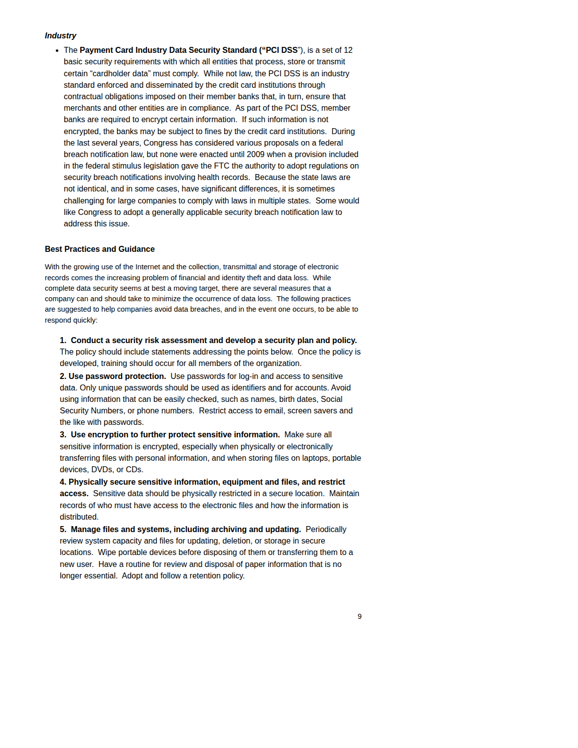Industry
The Payment Card Industry Data Security Standard (“PCI DSS”), is a set of 12 basic security requirements with which all entities that process, store or transmit certain “cardholder data” must comply. While not law, the PCI DSS is an industry standard enforced and disseminated by the credit card institutions through contractual obligations imposed on their member banks that, in turn, ensure that merchants and other entities are in compliance. As part of the PCI DSS, member banks are required to encrypt certain information. If such information is not encrypted, the banks may be subject to fines by the credit card institutions. During the last several years, Congress has considered various proposals on a federal breach notification law, but none were enacted until 2009 when a provision included in the federal stimulus legislation gave the FTC the authority to adopt regulations on security breach notifications involving health records. Because the state laws are not identical, and in some cases, have significant differences, it is sometimes challenging for large companies to comply with laws in multiple states. Some would like Congress to adopt a generally applicable security breach notification law to address this issue.
Best Practices and Guidance
With the growing use of the Internet and the collection, transmittal and storage of electronic records comes the increasing problem of financial and identity theft and data loss. While complete data security seems at best a moving target, there are several measures that a company can and should take to minimize the occurrence of data loss. The following practices are suggested to help companies avoid data breaches, and in the event one occurs, to be able to respond quickly:
1. Conduct a security risk assessment and develop a security plan and policy. The policy should include statements addressing the points below. Once the policy is developed, training should occur for all members of the organization.
2. Use password protection. Use passwords for log-in and access to sensitive data. Only unique passwords should be used as identifiers and for accounts. Avoid using information that can be easily checked, such as names, birth dates, Social Security Numbers, or phone numbers. Restrict access to email, screen savers and the like with passwords.
3. Use encryption to further protect sensitive information. Make sure all sensitive information is encrypted, especially when physically or electronically transferring files with personal information, and when storing files on laptops, portable devices, DVDs, or CDs.
4. Physically secure sensitive information, equipment and files, and restrict access. Sensitive data should be physically restricted in a secure location. Maintain records of who must have access to the electronic files and how the information is distributed.
5. Manage files and systems, including archiving and updating. Periodically review system capacity and files for updating, deletion, or storage in secure locations. Wipe portable devices before disposing of them or transferring them to a new user. Have a routine for review and disposal of paper information that is no longer essential. Adopt and follow a retention policy.
9